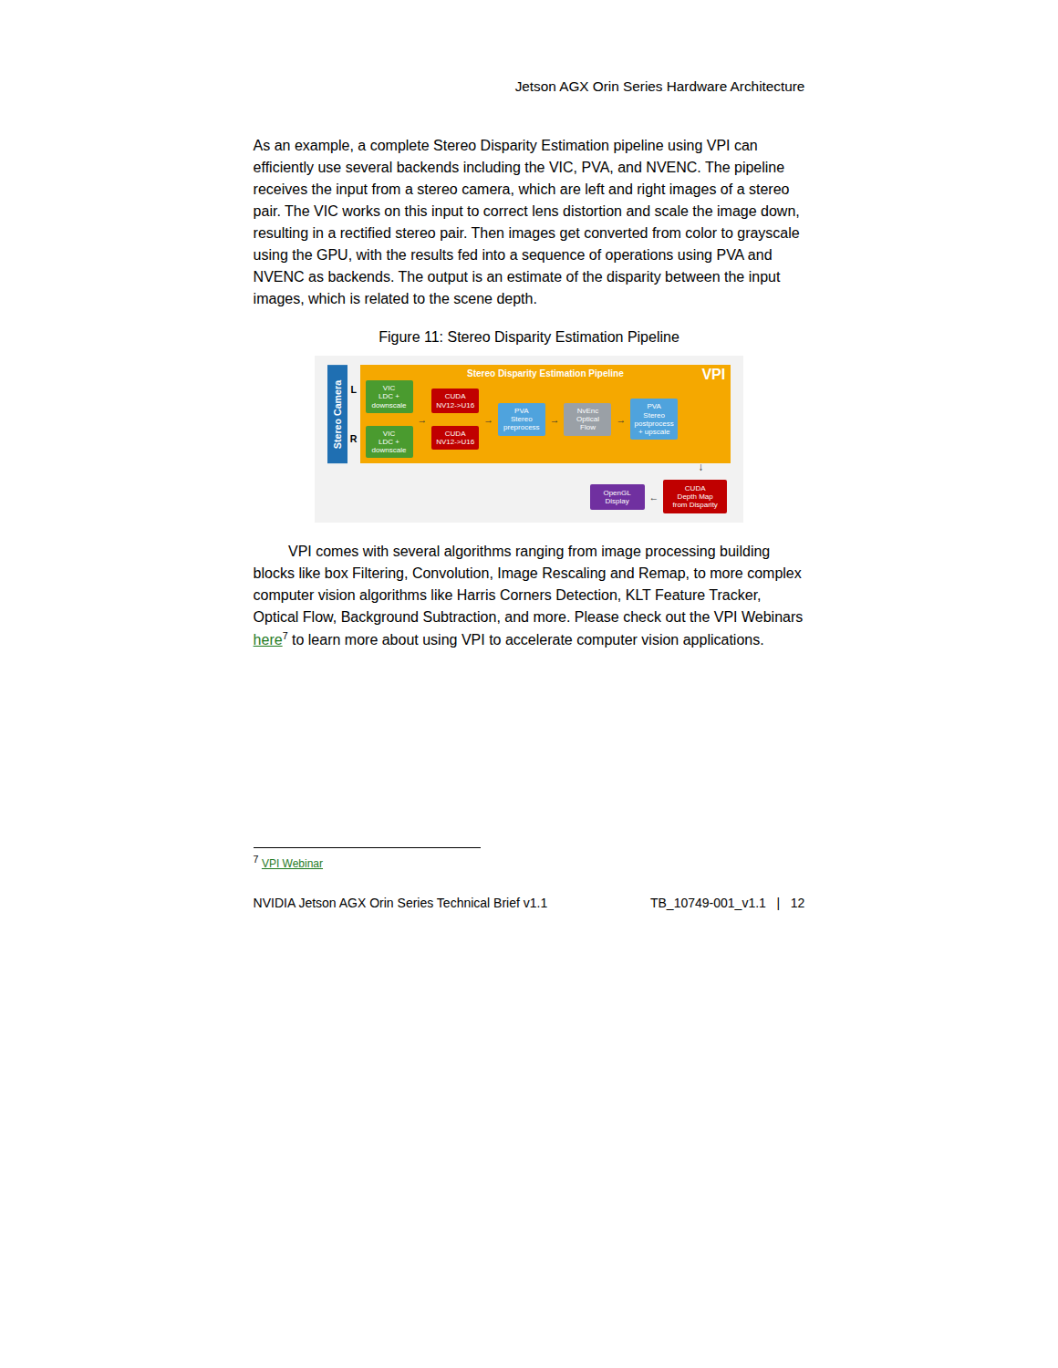Jetson AGX Orin Series Hardware Architecture
As an example, a complete Stereo Disparity Estimation pipeline using VPI can efficiently use several backends including the VIC, PVA, and NVENC. The pipeline receives the input from a stereo camera, which are left and right images of a stereo pair. The VIC works on this input to correct lens distortion and scale the image down, resulting in a rectified stereo pair. Then images get converted from color to grayscale using the GPU, with the results fed into a sequence of operations using PVA and NVENC as backends. The output is an estimate of the disparity between the input images, which is related to the scene depth.
Figure 11: Stereo Disparity Estimation Pipeline
Stereo Camera
L
R
Stereo Disparity Estimation Pipeline
VPI
VIC
LDC +
downscale
VIC
LDC +
downscale
→
CUDA
NV12->U16
CUDA
NV12->U16
→
PVA
Stereo
preprocess
→
NvEnc
Optical
Flow
→
PVA
Stereo
postprocess
+ upscale
↓
OpenGL
Display
←
CUDA
Depth Map
from Disparity
VPI comes with several algorithms ranging from image processing building blocks like box Filtering, Convolution, Image Rescaling and Remap, to more complex computer vision algorithms like Harris Corners Detection, KLT Feature Tracker, Optical Flow, Background Subtraction, and more. Please check out the VPI Webinars here7 to learn more about using VPI to accelerate computer vision applications.
7 VPI Webinar
NVIDIA Jetson AGX Orin Series Technical Brief v1.1
TB_10749-001_v1.1 | 12